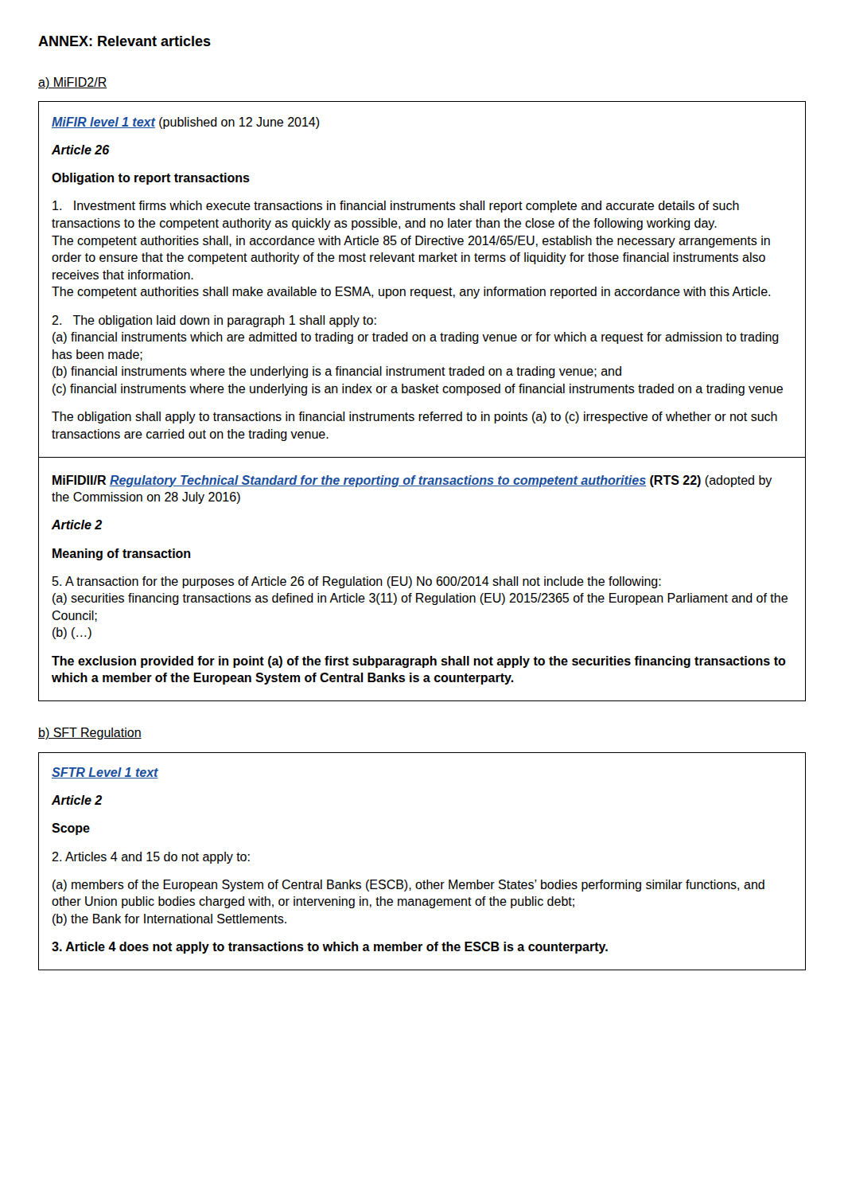ANNEX: Relevant articles
a) MiFID2/R
MiFIR level 1 text (published on 12 June 2014)
Article 26
Obligation to report transactions
1. Investment firms which execute transactions in financial instruments shall report complete and accurate details of such transactions to the competent authority as quickly as possible, and no later than the close of the following working day.
The competent authorities shall, in accordance with Article 85 of Directive 2014/65/EU, establish the necessary arrangements in order to ensure that the competent authority of the most relevant market in terms of liquidity for those financial instruments also receives that information.
The competent authorities shall make available to ESMA, upon request, any information reported in accordance with this Article.
2. The obligation laid down in paragraph 1 shall apply to:
(a) financial instruments which are admitted to trading or traded on a trading venue or for which a request for admission to trading has been made;
(b) financial instruments where the underlying is a financial instrument traded on a trading venue; and
(c) financial instruments where the underlying is an index or a basket composed of financial instruments traded on a trading venue
The obligation shall apply to transactions in financial instruments referred to in points (a) to (c) irrespective of whether or not such transactions are carried out on the trading venue.
MiFIDII/R Regulatory Technical Standard for the reporting of transactions to competent authorities (RTS 22) (adopted by the Commission on 28 July 2016)
Article 2
Meaning of transaction
5. A transaction for the purposes of Article 26 of Regulation (EU) No 600/2014 shall not include the following:
(a) securities financing transactions as defined in Article 3(11) of Regulation (EU) 2015/2365 of the European Parliament and of the Council;
(b) (…)
The exclusion provided for in point (a) of the first subparagraph shall not apply to the securities financing transactions to which a member of the European System of Central Banks is a counterparty.
b) SFT Regulation
SFTR Level 1 text
Article 2
Scope
2. Articles 4 and 15 do not apply to:
(a) members of the European System of Central Banks (ESCB), other Member States’ bodies performing similar functions, and other Union public bodies charged with, or intervening in, the management of the public debt;
(b) the Bank for International Settlements.
3. Article 4 does not apply to transactions to which a member of the ESCB is a counterparty.